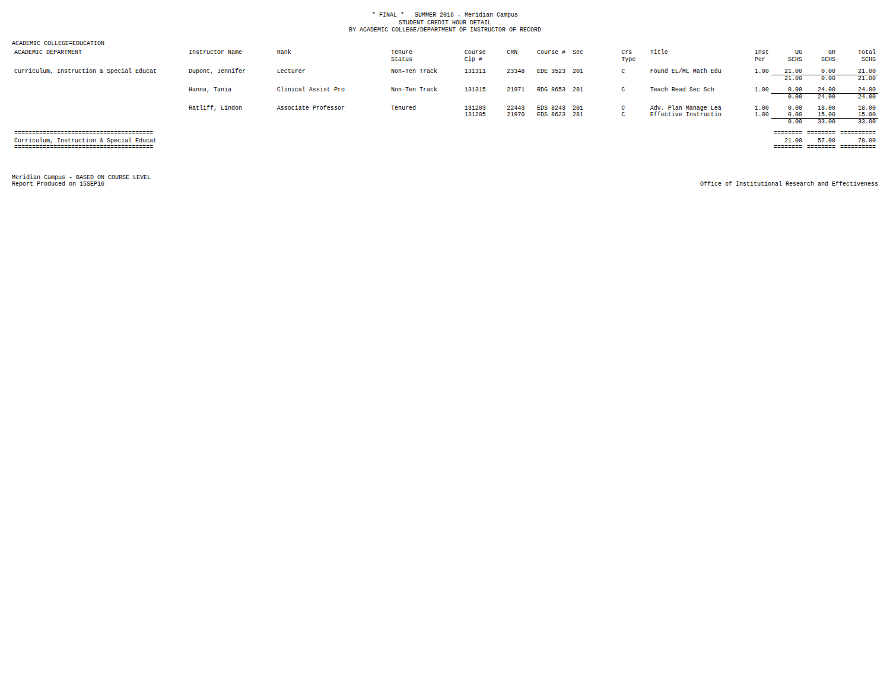* FINAL * SUMMER 2016 - Meridian Campus
STUDENT CREDIT HOUR DETAIL
BY ACADEMIC COLLEGE/DEPARTMENT OF INSTRUCTOR OF RECORD
ACADEMIC COLLEGE=EDUCATION
| ACADEMIC DEPARTMENT | Instructor Name | Rank | Tenure Status | Course Cip # | CRN | Course # Sec | Crs Type | Title | Inst Per | UG SCHS | GR SCHS | Total SCHS |
| --- | --- | --- | --- | --- | --- | --- | --- | --- | --- | --- | --- | --- |
| Curriculum, Instruction & Special Educat | Dupont, Jennifer | Lecturer | Non-Ten Track | 131311 | 23348 | EDE 3523 201 | C | Found EL/ML Math Edu | 1.00 | 21.00 | 0.00 | 21.00 |
| | 21.00 | 0.00 | 21.00 |
| | Hanna, Tania | Clinical Assist Pro | Non-Ten Track | 131315 | 21971 | RDG 8653 281 | C | Teach Read Sec Sch | 1.00 | 0.00 | 24.00 | 24.00 |
| | 0.00 | 24.00 | 24.00 |
| | Ratliff, Lindon | Associate Professor | Tenured | 131203 | 22443 | EDS 8243 201 | C | Adv. Plan Manage Lea | 1.00 | 0.00 | 18.00 | 18.00 |
| | | | | 131205 | 21970 | EDS 8623 281 | C | Effective Instructio | 1.00 | 0.00 | 15.00 | 15.00 |
| | 0.00 | 33.00 | 33.00 |
| ======================================= | ======== | ======== | ========== |
| Curriculum, Instruction & Special Educat | | 21.00 | 57.00 | 78.00 |
| ======================================= | ======== | ======== | ========== |
Meridian Campus - BASED ON COURSE LEVEL
Report Produced on 15SEP16
Office of Institutional Research and Effectiveness